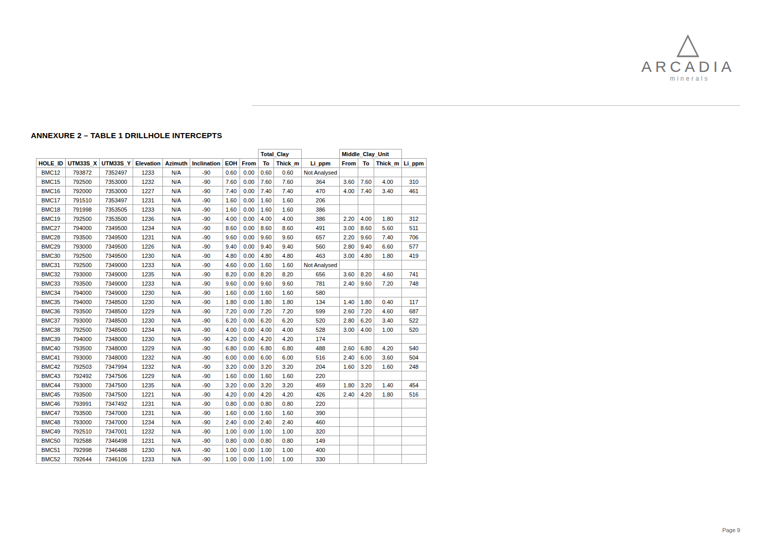△ ARCADIA minerals
ANNEXURE 2 – TABLE 1 DRILLHOLE INTERCEPTS
| | | | | | | | | Total_Clay | | Middle_Clay_Unit | |
| --- | --- | --- | --- | --- | --- | --- | --- | --- | --- | --- | --- |
| HOLE_ID | UTM33S_X | UTM33S_Y | Elevation | Azimuth | Inclination | EOH | From | To | Thick_m | Li_ppm | From | To | Thick_m | Li_ppm |
| BMC12 | 793872 | 7352497 | 1233 | N/A | -90 | 0.60 | 0.00 | 0.60 | 0.60 | Not Analysed | | | | |
| BMC15 | 792500 | 7353000 | 1232 | N/A | -90 | 7.60 | 0.00 | 7.60 | 7.60 | 364 | 3.60 | 7.60 | 4.00 | 310 |
| BMC16 | 792000 | 7353000 | 1227 | N/A | -90 | 7.40 | 0.00 | 7.40 | 7.40 | 470 | 4.00 | 7.40 | 3.40 | 461 |
| BMC17 | 791510 | 7353497 | 1231 | N/A | -90 | 1.60 | 0.00 | 1.60 | 1.60 | 206 | | | | |
| BMC18 | 791998 | 7353505 | 1233 | N/A | -90 | 1.60 | 0.00 | 1.60 | 1.60 | 386 | | | | |
| BMC19 | 792500 | 7353500 | 1236 | N/A | -90 | 4.00 | 0.00 | 4.00 | 4.00 | 386 | 2.20 | 4.00 | 1.80 | 312 |
| BMC27 | 794000 | 7349500 | 1234 | N/A | -90 | 8.60 | 0.00 | 8.60 | 8.60 | 491 | 3.00 | 8.60 | 5.60 | 511 |
| BMC28 | 793500 | 7349500 | 1231 | N/A | -90 | 9.60 | 0.00 | 9.60 | 9.60 | 657 | 2.20 | 9.60 | 7.40 | 706 |
| BMC29 | 793000 | 7349500 | 1226 | N/A | -90 | 9.40 | 0.00 | 9.40 | 9.40 | 560 | 2.80 | 9.40 | 6.60 | 577 |
| BMC30 | 792500 | 7349500 | 1230 | N/A | -90 | 4.80 | 0.00 | 4.80 | 4.80 | 463 | 3.00 | 4.80 | 1.80 | 419 |
| BMC31 | 792500 | 7349000 | 1233 | N/A | -90 | 4.60 | 0.00 | 1.60 | 1.60 | Not Analysed | | | | |
| BMC32 | 793000 | 7349000 | 1235 | N/A | -90 | 8.20 | 0.00 | 8.20 | 8.20 | 656 | 3.60 | 8.20 | 4.60 | 741 |
| BMC33 | 793500 | 7349000 | 1233 | N/A | -90 | 9.60 | 0.00 | 9.60 | 9.60 | 781 | 2.40 | 9.60 | 7.20 | 748 |
| BMC34 | 794000 | 7349000 | 1230 | N/A | -90 | 1.60 | 0.00 | 1.60 | 1.60 | 580 | | | | |
| BMC35 | 794000 | 7348500 | 1230 | N/A | -90 | 1.80 | 0.00 | 1.80 | 1.80 | 134 | 1.40 | 1.80 | 0.40 | 117 |
| BMC36 | 793500 | 7348500 | 1229 | N/A | -90 | 7.20 | 0.00 | 7.20 | 7.20 | 599 | 2.60 | 7.20 | 4.60 | 687 |
| BMC37 | 793000 | 7348500 | 1230 | N/A | -90 | 6.20 | 0.00 | 6.20 | 6.20 | 520 | 2.80 | 6.20 | 3.40 | 522 |
| BMC38 | 792500 | 7348500 | 1234 | N/A | -90 | 4.00 | 0.00 | 4.00 | 4.00 | 528 | 3.00 | 4.00 | 1.00 | 520 |
| BMC39 | 794000 | 7348000 | 1230 | N/A | -90 | 4.20 | 0.00 | 4.20 | 4.20 | 174 | | | | |
| BMC40 | 793500 | 7348000 | 1229 | N/A | -90 | 6.80 | 0.00 | 6.80 | 6.80 | 488 | 2.60 | 6.80 | 4.20 | 540 |
| BMC41 | 793000 | 7348000 | 1232 | N/A | -90 | 6.00 | 0.00 | 6.00 | 6.00 | 516 | 2.40 | 6.00 | 3.60 | 504 |
| BMC42 | 792503 | 7347994 | 1232 | N/A | -90 | 3.20 | 0.00 | 3.20 | 3.20 | 204 | 1.60 | 3.20 | 1.60 | 248 |
| BMC43 | 792492 | 7347506 | 1229 | N/A | -90 | 1.60 | 0.00 | 1.60 | 1.60 | 220 | | | | |
| BMC44 | 793000 | 7347500 | 1235 | N/A | -90 | 3.20 | 0.00 | 3.20 | 3.20 | 459 | 1.80 | 3.20 | 1.40 | 454 |
| BMC45 | 793500 | 7347500 | 1221 | N/A | -90 | 4.20 | 0.00 | 4.20 | 4.20 | 426 | 2.40 | 4.20 | 1.80 | 516 |
| BMC46 | 793991 | 7347492 | 1231 | N/A | -90 | 0.80 | 0.00 | 0.80 | 0.80 | 220 | | | | |
| BMC47 | 793500 | 7347000 | 1231 | N/A | -90 | 1.60 | 0.00 | 1.60 | 1.60 | 390 | | | | |
| BMC48 | 793000 | 7347000 | 1234 | N/A | -90 | 2.40 | 0.00 | 2.40 | 2.40 | 460 | | | | |
| BMC49 | 792510 | 7347001 | 1232 | N/A | -90 | 1.00 | 0.00 | 1.00 | 1.00 | 320 | | | | |
| BMC50 | 792588 | 7346498 | 1231 | N/A | -90 | 0.80 | 0.00 | 0.80 | 0.80 | 149 | | | | |
| BMC51 | 792998 | 7346488 | 1230 | N/A | -90 | 1.00 | 0.00 | 1.00 | 1.00 | 400 | | | | |
| BMC52 | 792644 | 7346106 | 1233 | N/A | -90 | 1.00 | 0.00 | 1.00 | 1.00 | 330 | | | | |
Page 9